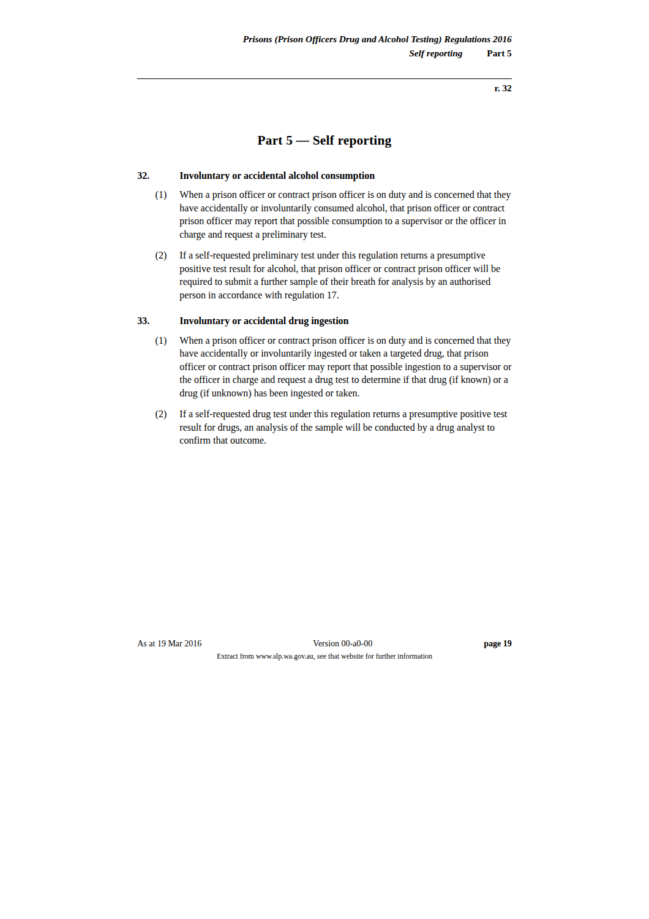Prisons (Prison Officers Drug and Alcohol Testing) Regulations 2016
Self reporting Part 5
r. 32
Part 5 — Self reporting
32. Involuntary or accidental alcohol consumption
(1) When a prison officer or contract prison officer is on duty and is concerned that they have accidentally or involuntarily consumed alcohol, that prison officer or contract prison officer may report that possible consumption to a supervisor or the officer in charge and request a preliminary test.
(2) If a self-requested preliminary test under this regulation returns a presumptive positive test result for alcohol, that prison officer or contract prison officer will be required to submit a further sample of their breath for analysis by an authorised person in accordance with regulation 17.
33. Involuntary or accidental drug ingestion
(1) When a prison officer or contract prison officer is on duty and is concerned that they have accidentally or involuntarily ingested or taken a targeted drug, that prison officer or contract prison officer may report that possible ingestion to a supervisor or the officer in charge and request a drug test to determine if that drug (if known) or a drug (if unknown) has been ingested or taken.
(2) If a self-requested drug test under this regulation returns a presumptive positive test result for drugs, an analysis of the sample will be conducted by a drug analyst to confirm that outcome.
As at 19 Mar 2016 Version 00-a0-00 page 19
Extract from www.slp.wa.gov.au, see that website for further information